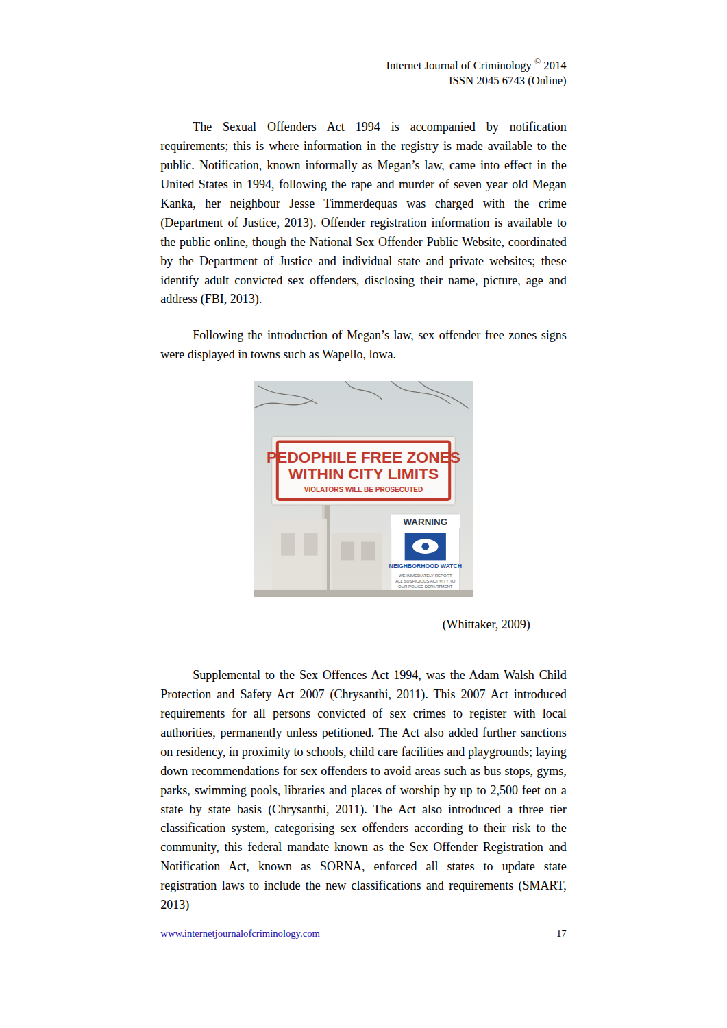Internet Journal of Criminology © 2014
ISSN 2045 6743 (Online)
The Sexual Offenders Act 1994 is accompanied by notification requirements; this is where information in the registry is made available to the public. Notification, known informally as Megan’s law, came into effect in the United States in 1994, following the rape and murder of seven year old Megan Kanka, her neighbour Jesse Timmerdequas was charged with the crime (Department of Justice, 2013). Offender registration information is available to the public online, though the National Sex Offender Public Website, coordinated by the Department of Justice and individual state and private websites; these identify adult convicted sex offenders, disclosing their name, picture, age and address (FBI, 2013).
Following the introduction of Megan’s law, sex offender free zones signs were displayed in towns such as Wapello, lowa.
(Whittaker, 2009)
Supplemental to the Sex Offences Act 1994, was the Adam Walsh Child Protection and Safety Act 2007 (Chrysanthi, 2011). This 2007 Act introduced requirements for all persons convicted of sex crimes to register with local authorities, permanently unless petitioned. The Act also added further sanctions on residency, in proximity to schools, child care facilities and playgrounds; laying down recommendations for sex offenders to avoid areas such as bus stops, gyms, parks, swimming pools, libraries and places of worship by up to 2,500 feet on a state by state basis (Chrysanthi, 2011). The Act also introduced a three tier classification system, categorising sex offenders according to their risk to the community, this federal mandate known as the Sex Offender Registration and Notification Act, known as SORNA, enforced all states to update state registration laws to include the new classifications and requirements (SMART, 2013)
www.internetjournalofcriminology.com 17